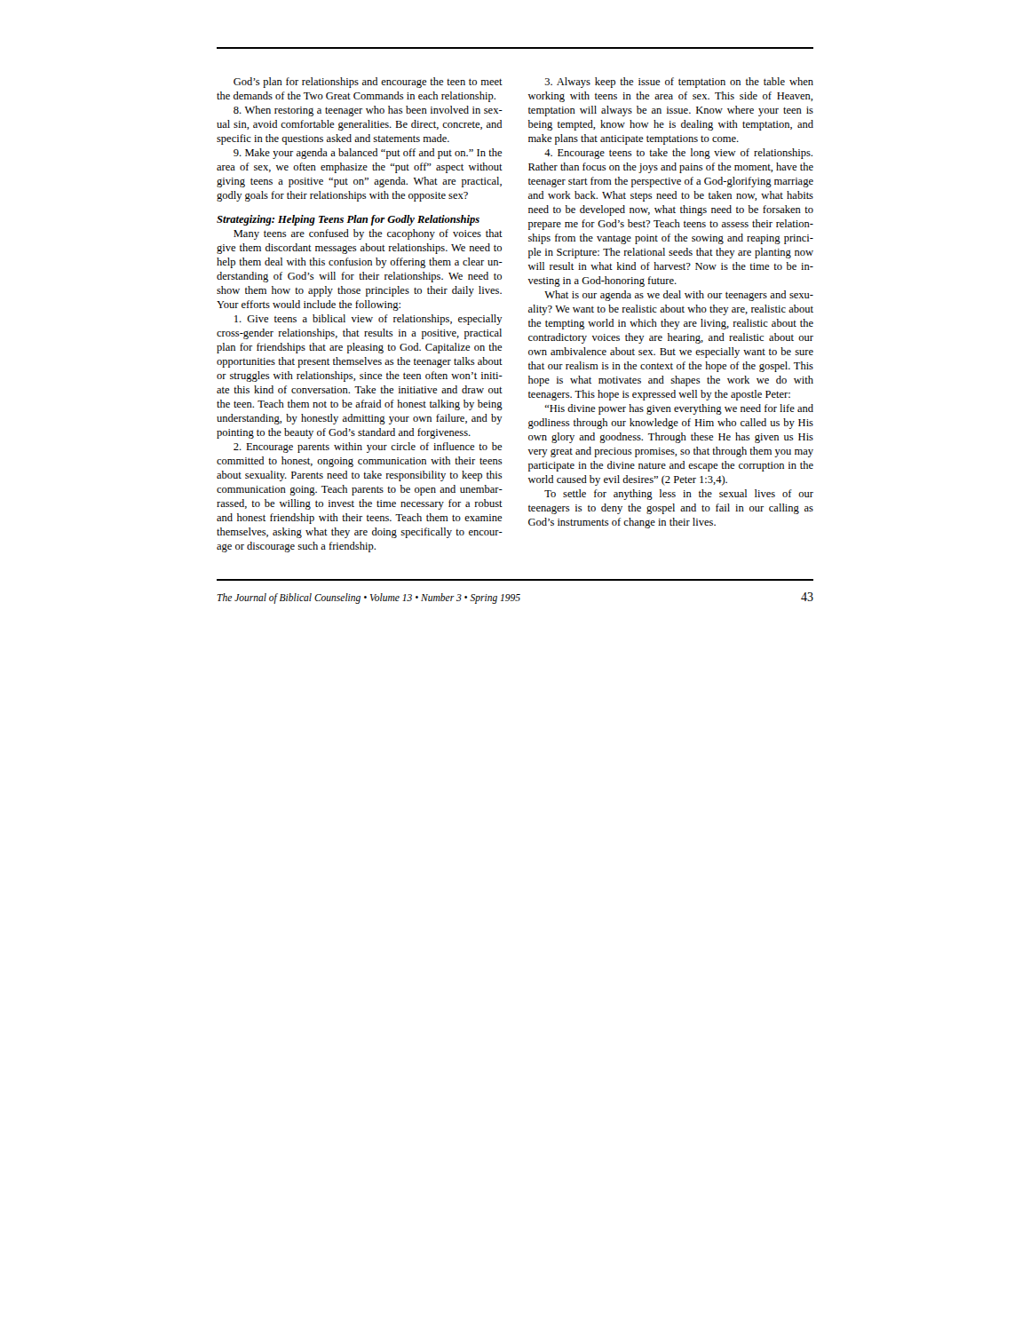God’s plan for relationships and encourage the teen to meet the demands of the Two Great Commands in each relationship.
8. When restoring a teenager who has been involved in sexual sin, avoid comfortable generalities. Be direct, concrete, and specific in the questions asked and statements made.
9. Make your agenda a balanced “put off and put on.” In the area of sex, we often emphasize the “put off” aspect without giving teens a positive “put on” agenda. What are practical, godly goals for their relationships with the opposite sex?
Strategizing: Helping Teens Plan for Godly Relationships
Many teens are confused by the cacophony of voices that give them discordant messages about relationships. We need to help them deal with this confusion by offering them a clear understanding of God’s will for their relationships. We need to show them how to apply those principles to their daily lives. Your efforts would include the following:
1. Give teens a biblical view of relationships, especially cross-gender relationships, that results in a positive, practical plan for friendships that are pleasing to God. Capitalize on the opportunities that present themselves as the teenager talks about or struggles with relationships, since the teen often won’t initiate this kind of conversation. Take the initiative and draw out the teen. Teach them not to be afraid of honest talking by being understanding, by honestly admitting your own failure, and by pointing to the beauty of God’s standard and forgiveness.
2. Encourage parents within your circle of influence to be committed to honest, ongoing communication with their teens about sexuality. Parents need to take responsibility to keep this communication going. Teach parents to be open and unembarrassed, to be willing to invest the time necessary for a robust and honest friendship with their teens. Teach them to examine themselves, asking what they are doing specifically to encourage or discourage such a friendship.
3. Always keep the issue of temptation on the table when working with teens in the area of sex. This side of Heaven, temptation will always be an issue. Know where your teen is being tempted, know how he is dealing with temptation, and make plans that anticipate temptations to come.
4. Encourage teens to take the long view of relationships. Rather than focus on the joys and pains of the moment, have the teenager start from the perspective of a God-glorifying marriage and work back. What steps need to be taken now, what habits need to be developed now, what things need to be forsaken to prepare me for God’s best? Teach teens to assess their relationships from the vantage point of the sowing and reaping principle in Scripture: The relational seeds that they are planting now will result in what kind of harvest? Now is the time to be investing in a God-honoring future.
What is our agenda as we deal with our teenagers and sexuality? We want to be realistic about who they are, realistic about the tempting world in which they are living, realistic about the contradictory voices they are hearing, and realistic about our own ambivalence about sex. But we especially want to be sure that our realism is in the context of the hope of the gospel. This hope is what motivates and shapes the work we do with teenagers. This hope is expressed well by the apostle Peter:
“His divine power has given everything we need for life and godliness through our knowledge of Him who called us by His own glory and goodness. Through these He has given us His very great and precious promises, so that through them you may participate in the divine nature and escape the corruption in the world caused by evil desires” (2 Peter 1:3,4).
To settle for anything less in the sexual lives of our teenagers is to deny the gospel and to fail in our calling as God’s instruments of change in their lives.
The Journal of Biblical Counseling • Volume 13 • Number 3 • Spring 1995 43